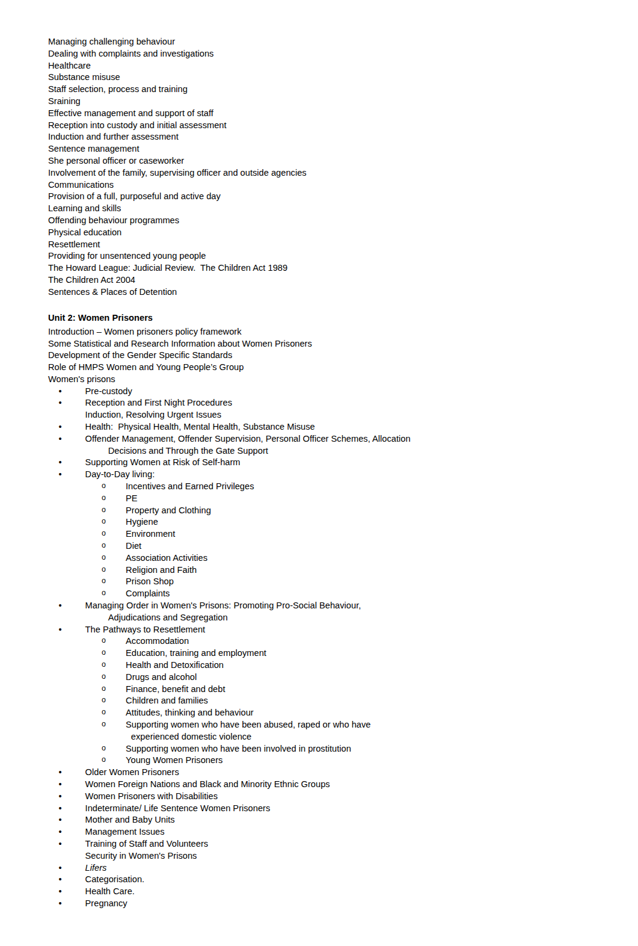Managing challenging behaviour
Dealing with complaints and investigations
Healthcare
Substance misuse
Staff selection, process and training
Sraining
Effective management and support of staff
Reception into custody and initial assessment
Induction and further assessment
Sentence management
She personal officer or caseworker
Involvement of the family, supervising officer and outside agencies
Communications
Provision of a full, purposeful and active day
Learning and skills
Offending behaviour programmes
Physical education
Resettlement
Providing for unsentenced young people
The Howard League: Judicial Review. The Children Act 1989
The Children Act 2004
Sentences & Places of Detention
Unit 2: Women Prisoners
Introduction – Women prisoners policy framework
Some Statistical and Research Information about Women Prisoners
Development of the Gender Specific Standards
Role of HMPS Women and Young People’s Group
Women's prisons
Pre-custody
Reception and First Night Procedures
Induction, Resolving Urgent Issues
Health: Physical Health, Mental Health, Substance Misuse
Offender Management, Offender Supervision, Personal Officer Schemes, Allocation
Decisions and Through the Gate Support
Supporting Women at Risk of Self-harm
Day-to-Day living:
Incentives and Earned Privileges
PE
Property and Clothing
Hygiene
Environment
Diet
Association Activities
Religion and Faith
Prison Shop
Complaints
Managing Order in Women's Prisons: Promoting Pro-Social Behaviour,
Adjudications and Segregation
The Pathways to Resettlement
Accommodation
Education, training and employment
Health and Detoxification
Drugs and alcohol
Finance, benefit and debt
Children and families
Attitudes, thinking and behaviour
Supporting women who have been abused, raped or who have
experienced domestic violence
Supporting women who have been involved in prostitution
Young Women Prisoners
Older Women Prisoners
Women Foreign Nations and Black and Minority Ethnic Groups
Women Prisoners with Disabilities
Indeterminate/ Life Sentence Women Prisoners
Mother and Baby Units
Management Issues
Training of Staff and Volunteers
Security in Women's Prisons
Lifers
Categorisation.
Health Care.
Pregnancy